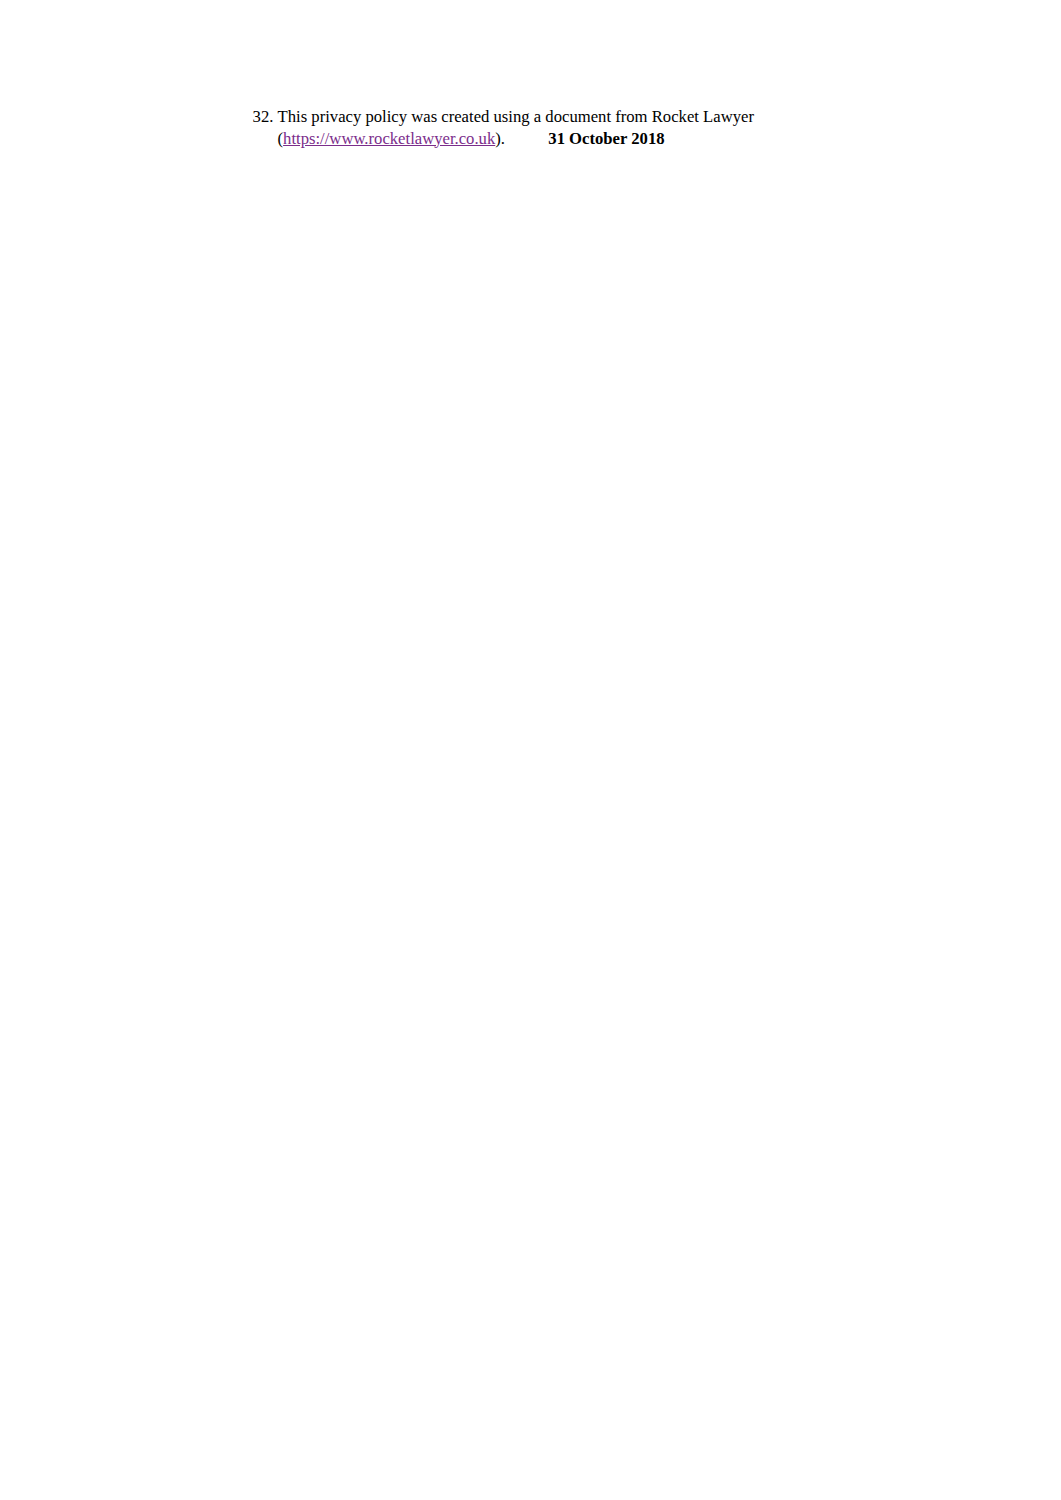This privacy policy was created using a document from Rocket Lawyer (https://www.rocketlawyer.co.uk).31 October 2018